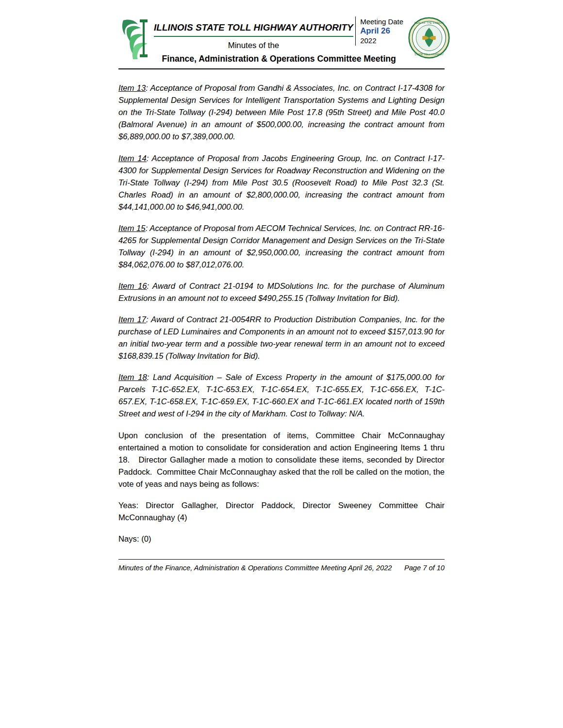ILLINOIS STATE TOLL HIGHWAY AUTHORITY
Meeting Date April 26 2022
SEAL OF THE ILLINOIS STATE TOLL HIGHWAY
Minutes of the
Finance, Administration & Operations Committee Meeting
Item 13: Acceptance of Proposal from Gandhi & Associates, Inc. on Contract I-17-4308 for Supplemental Design Services for Intelligent Transportation Systems and Lighting Design on the Tri-State Tollway (I-294) between Mile Post 17.8 (95th Street) and Mile Post 40.0 (Balmoral Avenue) in an amount of $500,000.00, increasing the contract amount from $6,889,000.00 to $7,389,000.00.
Item 14: Acceptance of Proposal from Jacobs Engineering Group, Inc. on Contract I-17-4300 for Supplemental Design Services for Roadway Reconstruction and Widening on the Tri-State Tollway (I-294) from Mile Post 30.5 (Roosevelt Road) to Mile Post 32.3 (St. Charles Road) in an amount of $2,800,000.00, increasing the contract amount from $44,141,000.00 to $46,941,000.00.
Item 15: Acceptance of Proposal from AECOM Technical Services, Inc. on Contract RR-16-4265 for Supplemental Design Corridor Management and Design Services on the Tri-State Tollway (I-294) in an amount of $2,950,000.00, increasing the contract amount from $84,062,076.00 to $87,012,076.00.
Item 16: Award of Contract 21-0194 to MDSolutions Inc. for the purchase of Aluminum Extrusions in an amount not to exceed $490,255.15 (Tollway Invitation for Bid).
Item 17: Award of Contract 21-0054RR to Production Distribution Companies, Inc. for the purchase of LED Luminaires and Components in an amount not to exceed $157,013.90 for an initial two-year term and a possible two-year renewal term in an amount not to exceed $168,839.15 (Tollway Invitation for Bid).
Item 18: Land Acquisition – Sale of Excess Property in the amount of $175,000.00 for Parcels T-1C-652.EX, T-1C-653.EX, T-1C-654.EX, T-1C-655.EX, T-1C-656.EX, T-1C-657.EX, T-1C-658.EX, T-1C-659.EX, T-1C-660.EX and T-1C-661.EX located north of 159th Street and west of I-294 in the city of Markham. Cost to Tollway: N/A.
Upon conclusion of the presentation of items, Committee Chair McConnaughay entertained a motion to consolidate for consideration and action Engineering Items 1 thru 18. Director Gallagher made a motion to consolidate these items, seconded by Director Paddock. Committee Chair McConnaughay asked that the roll be called on the motion, the vote of yeas and nays being as follows:
Yeas: Director Gallagher, Director Paddock, Director Sweeney Committee Chair McConnaughay (4)
Nays: (0)
Minutes of the Finance, Administration & Operations Committee Meeting April 26, 2022
Page 7 of 10